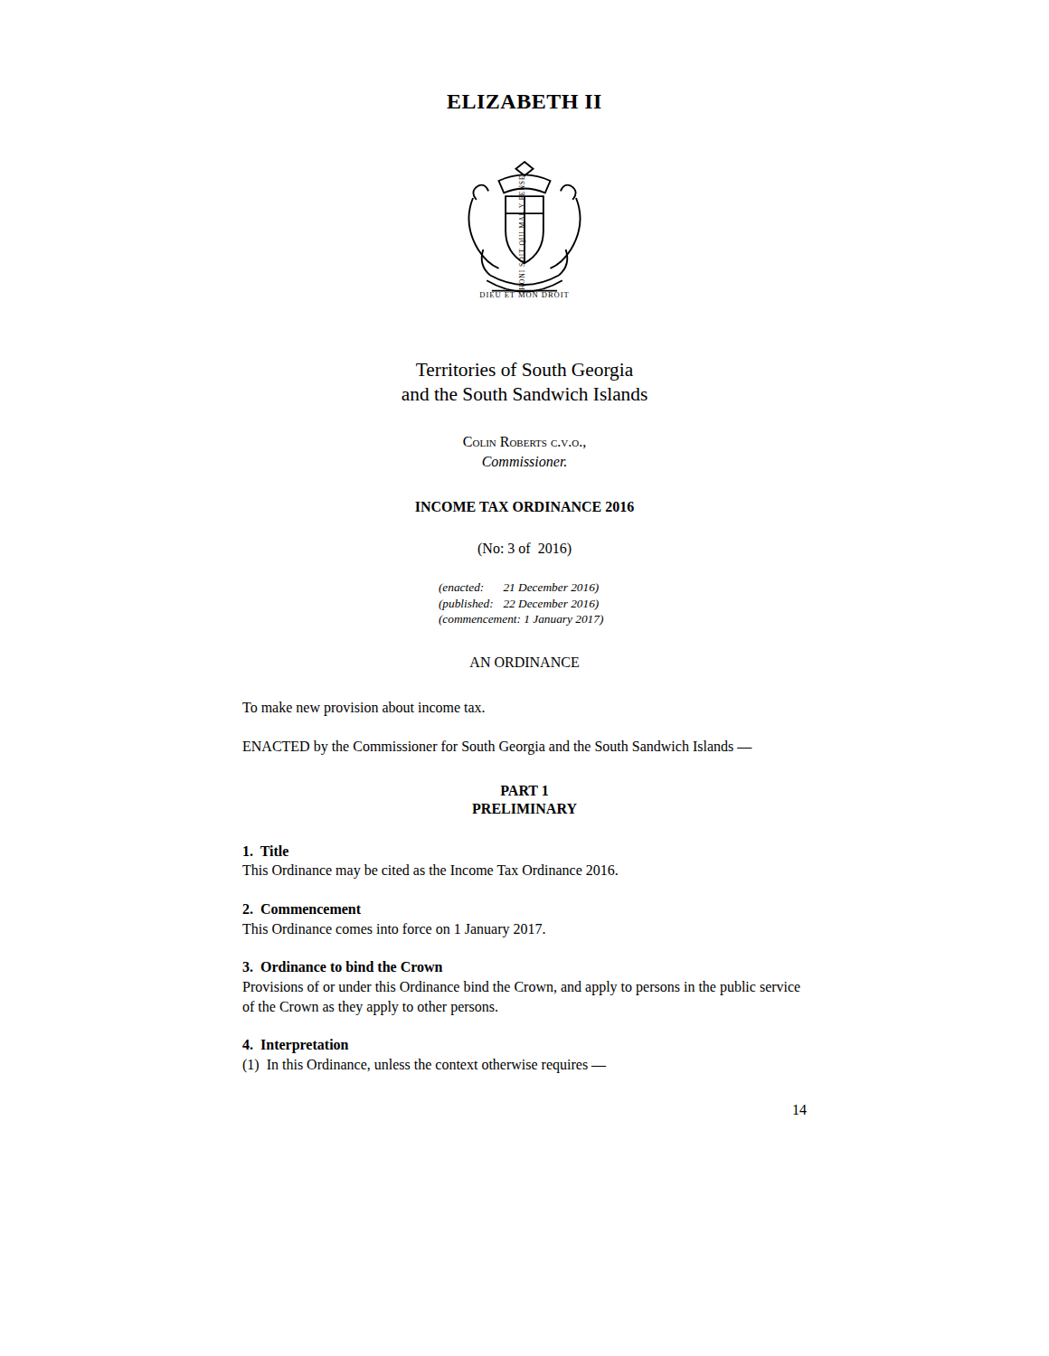ELIZABETH II
Territories of South Georgia
and the South Sandwich Islands
Colin Roberts c.v.o.,
Commissioner.
INCOME TAX ORDINANCE 2016
(No: 3 of 2016)
| (enacted: | 21 December 2016) |
| (published: | 22 December 2016) |
| (commencement: 1 January 2017) |
AN ORDINANCE
To make new provision about income tax.
ENACTED by the Commissioner for South Georgia and the South Sandwich Islands —
PART 1
PRELIMINARY
1. Title
This Ordinance may be cited as the Income Tax Ordinance 2016.
2. Commencement
This Ordinance comes into force on 1 January 2017.
3. Ordinance to bind the Crown
Provisions of or under this Ordinance bind the Crown, and apply to persons in the public service of the Crown as they apply to other persons.
4. Interpretation
(1) In this Ordinance, unless the context otherwise requires —
14